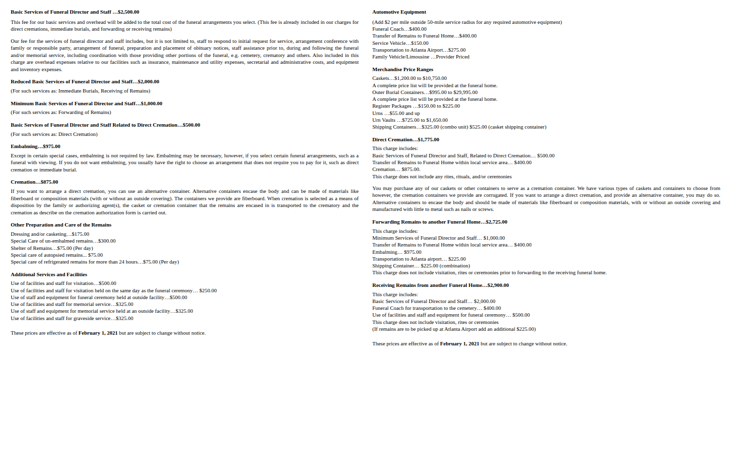Basic Services of Funeral Director and Staff …$2,500.00
This fee for our basic services and overhead will be added to the total cost of the funeral arrangements you select. (This fee is already included in our charges for direct cremations, immediate burials, and forwarding or receiving remains)
Our fee for the services of funeral director and staff includes, but it is not limited to, staff to respond to initial request for service, arrangement conference with family or responsible party, arrangement of funeral, preparation and placement of obituary notices, staff assistance prior to, during and following the funeral and/or memorial service, including coordination with those providing other portions of the funeral, e.g. cemetery, crematory and others. Also included in this charge are overhead expenses relative to our facilities such as insurance, maintenance and utility expenses, secretarial and administrative costs, and equipment and inventory expenses.
Reduced Basic Services of Funeral Director and Staff…$2,000.00
(For such services as: Immediate Burials, Receiving of Remains)
Minimum Basic Services of Funeral Director and Staff…$1,000.00
(For such services as: Forwarding of Remains)
Basic Services of Funeral Director and Staff Related to Direct Cremation…$500.00
(For such services as: Direct Cremation)
Embalming…$975.00
Except in certain special cases, embalming is not required by law. Embalming may be necessary, however, if you select certain funeral arrangements, such as a funeral with viewing. If you do not want embalming, you usually have the right to choose an arrangement that does not require you to pay for it, such as direct cremation or immediate burial.
Cremation…$875.00
If you want to arrange a direct cremation, you can use an alternative container. Alternative containers encase the body and can be made of materials like fiberboard or composition materials (with or without an outside covering). The containers we provide are fiberboard. When cremation is selected as a means of disposition by the family or authorizing agent(s), the casket or cremation container that the remains are encased in is transported to the crematory and the cremation as describe on the cremation authorization form is carried out.
Other Preparation and Care of the Remains
Dressing and/or casketing…$175.00
Special Care of un-embalmed remains…$300.00
Shelter of Remains…$75.00 (Per day)
Special care of autopsied remains... $75.00
Special care of refrigerated remains for more than 24 hours…$75.00 (Per day)
Additional Services and Facilities
Use of facilities and staff for visitation…$500.00
Use of facilities and staff for visitation held on the same day as the funeral ceremony… $250.00
Use of staff and equipment for funeral ceremony held at outside facility…$500.00
Use of facilities and staff for memorial service…$325.00
Use of staff and equipment for memorial service held at an outside facility…$325.00
Use of facilities and staff for graveside service…$325.00
These prices are effective as of February 1, 2021 but are subject to change without notice.
Automotive Equipment
(Add $2 per mile outside 50-mile service radius for any required automotive equipment)
Funeral Coach…$400.00
Transfer of Remains to Funeral Home…$400.00
Service Vehicle…$150.00
Transportation to Atlanta Airport…$275.00
Family Vehicle/Limousine …Provider Priced
Merchandise Price Ranges
Caskets…$1,200.00 to $10,750.00
A complete price list will be provided at the funeral home.
Outer Burial Containers…$995.00 to $29,995.00
A complete price list will be provided at the funeral home.
Register Packages …$150.00 to $225.00
Urns …$55.00 and up
Urn Vaults …$725.00 to $1,650.00
Shipping Containers…$325.00 (combo unit) $525.00 (casket shipping container)
Direct Cremation…$1,775.00
This charge includes:
Basic Services of Funeral Director and Staff, Related to Direct Cremation… $500.00
Transfer of Remains to Funeral Home within local service area… $400.00
Cremation… $875.00.
This charge does not include any rites, rituals, and/or ceremonies
You may purchase any of our caskets or other containers to serve as a cremation container. We have various types of caskets and containers to choose from however, the cremation containers we provide are corrugated. If you want to arrange a direct cremation, and provide an alternative container, you may do so. Alternative containers to encase the body and should be made of materials like fiberboard or composition materials, with or without an outside covering and manufactured with little to metal such as nails or screws.
Forwarding Remains to another Funeral Home…$2,725.00
This charge includes:
Minimum Services of Funeral Director and Staff… $1,000.00
Transfer of Remains to Funeral Home within local service area… $400.00
Embalming… $975.00
Transportation to Atlanta airport… $225.00
Shipping Container… $225.00 (combination)
This charge does not include visitation, rites or ceremonies prior to forwarding to the receiving funeral home.
Receiving Remains from another Funeral Home…$2,900.00
This charge includes:
Basic Services of Funeral Director and Staff… $2,000.00
Funeral Coach for transportation to the cemetery… $400.00
Use of facilities and staff and equipment for funeral ceremony… $500.00
This charge does not include visitation, rites or ceremonies
(If remains are to be picked up at Atlanta Airport add an additional $225.00)
These prices are effective as of February 1, 2021 but are subject to change without notice.